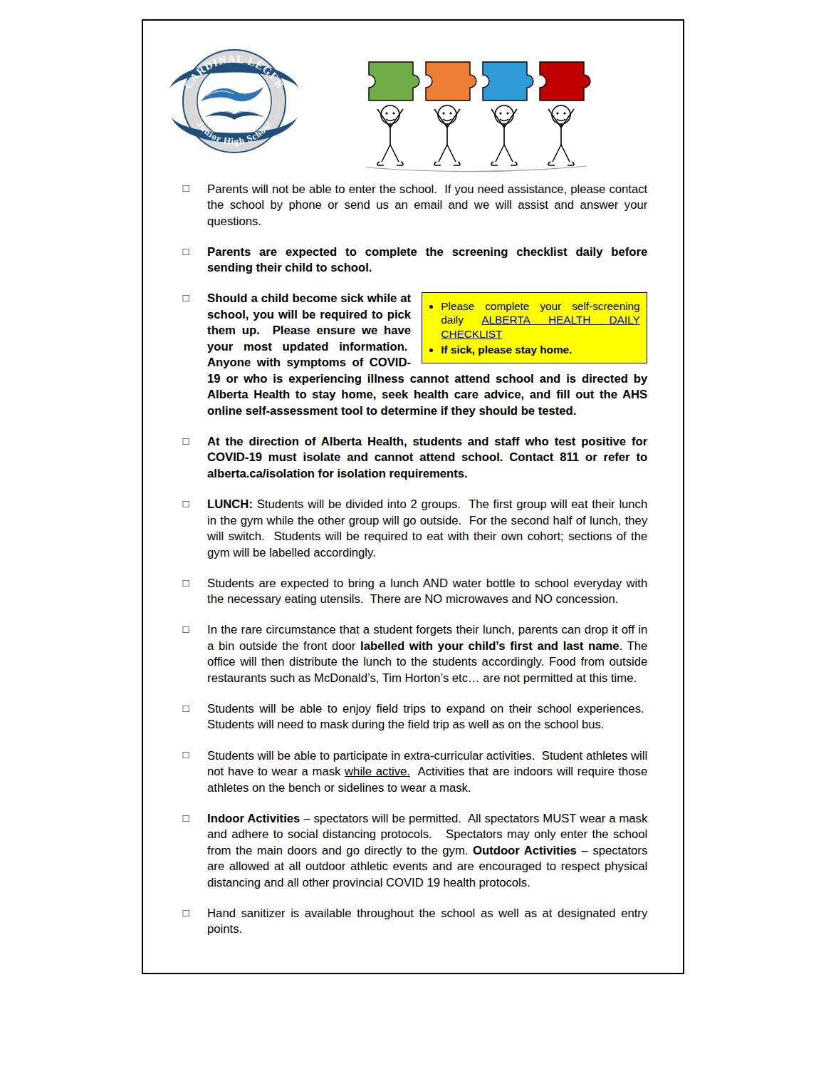CARDINAL LÉGER Junior High School
Parents will not be able to enter the school. If you need assistance, please contact the school by phone or send us an email and we will assist and answer your questions.
Parents are expected to complete the screening checklist daily before sending their child to school.
Please complete your self-screening daily ALBERTA HEALTH DAILY CHECKLIST
If sick, please stay home.
Should a child become sick while at school, you will be required to pick them up. Please ensure we have your most updated information. Anyone with symptoms of COVID-19 or who is experiencing illness cannot attend school and is directed by Alberta Health to stay home, seek health care advice, and fill out the AHS online self-assessment tool to determine if they should be tested.
At the direction of Alberta Health, students and staff who test positive for COVID-19 must isolate and cannot attend school. Contact 811 or refer to alberta.ca/isolation for isolation requirements.
LUNCH: Students will be divided into 2 groups. The first group will eat their lunch in the gym while the other group will go outside. For the second half of lunch, they will switch. Students will be required to eat with their own cohort; sections of the gym will be labelled accordingly.
Students are expected to bring a lunch AND water bottle to school everyday with the necessary eating utensils. There are NO microwaves and NO concession.
In the rare circumstance that a student forgets their lunch, parents can drop it off in a bin outside the front door labelled with your child’s first and last name. The office will then distribute the lunch to the students accordingly. Food from outside restaurants such as McDonald’s, Tim Horton’s etc… are not permitted at this time.
Students will be able to enjoy field trips to expand on their school experiences. Students will need to mask during the field trip as well as on the school bus.
Students will be able to participate in extra-curricular activities. Student athletes will not have to wear a mask while active. Activities that are indoors will require those athletes on the bench or sidelines to wear a mask.
Indoor Activities – spectators will be permitted. All spectators MUST wear a mask and adhere to social distancing protocols. Spectators may only enter the school from the main doors and go directly to the gym. Outdoor Activities – spectators are allowed at all outdoor athletic events and are encouraged to respect physical distancing and all other provincial COVID 19 health protocols.
Hand sanitizer is available throughout the school as well as at designated entry points.